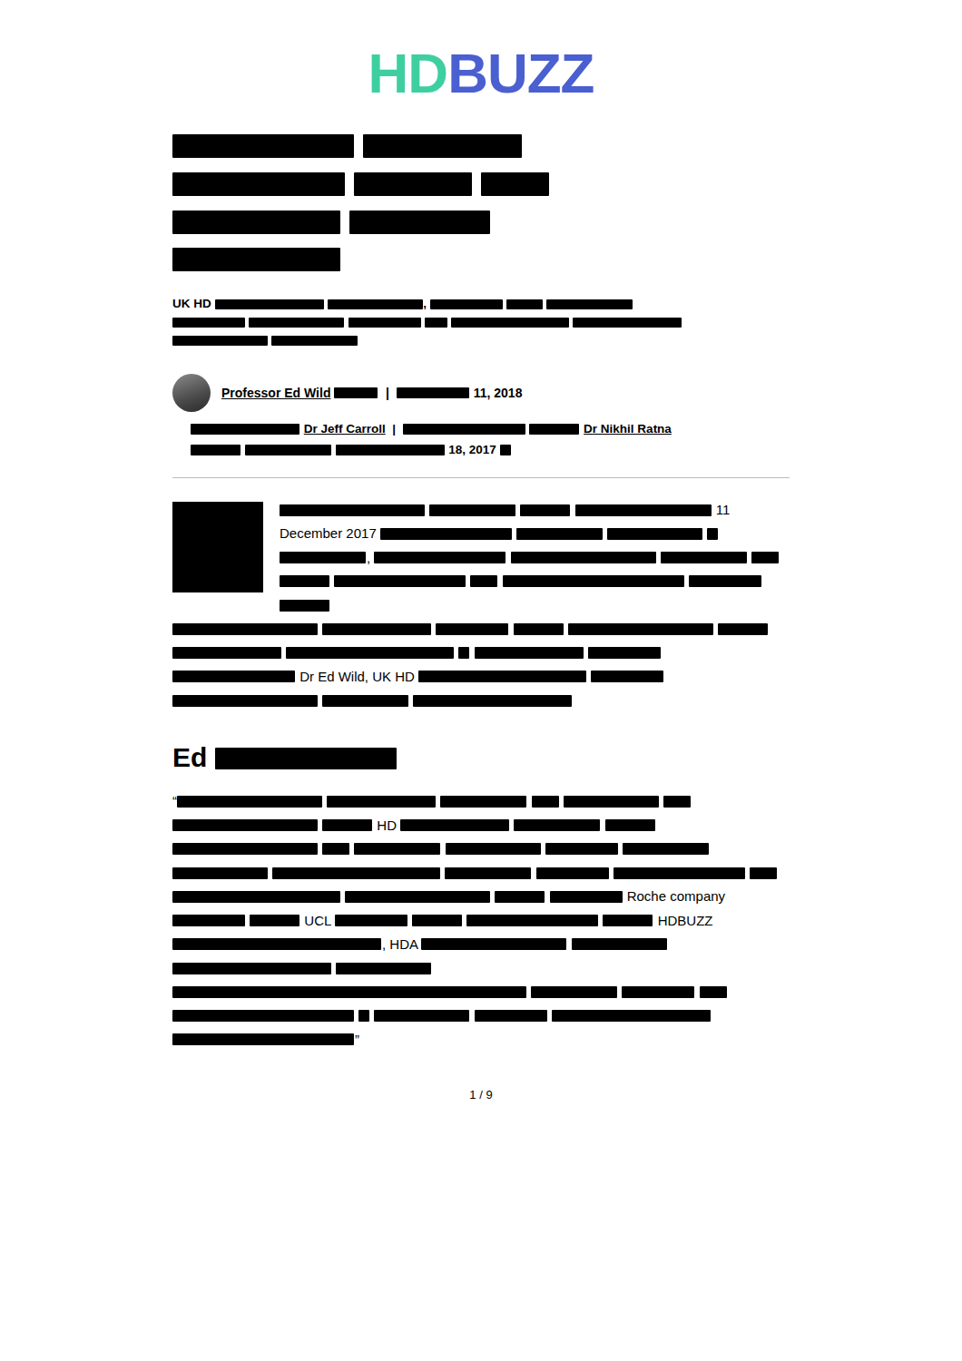HD BUZZ
UK HD ,
Professor Ed Wild | 11, 2018
Dr Jeff Carroll | Dr Nikhil Ratna
18, 2017
11 December 2017
,
Dr Ed Wild, UK HD
Ed
“
HD
Roche company
UCL HDBUZZ
, HDA
”
1 / 9